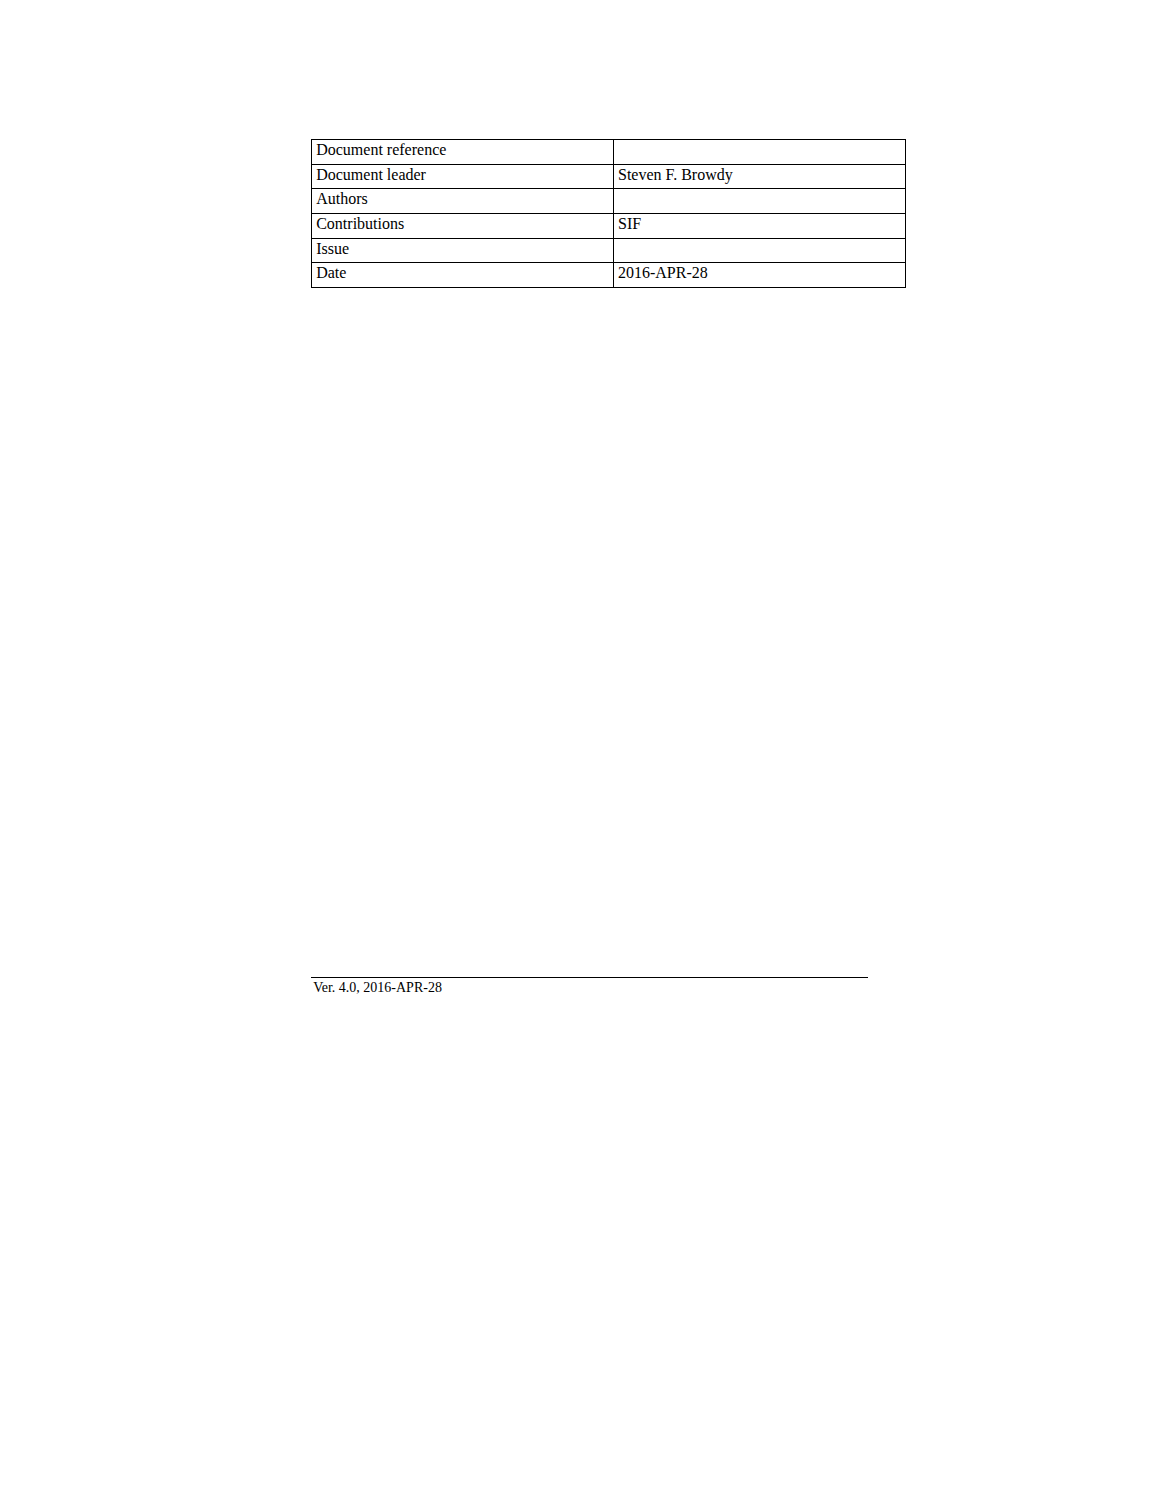| Document reference | |
| Document leader | Steven F. Browdy |
| Authors | |
| Contributions | SIF |
| Issue | |
| Date | 2016-APR-28 |
Ver. 4.0, 2016-APR-28